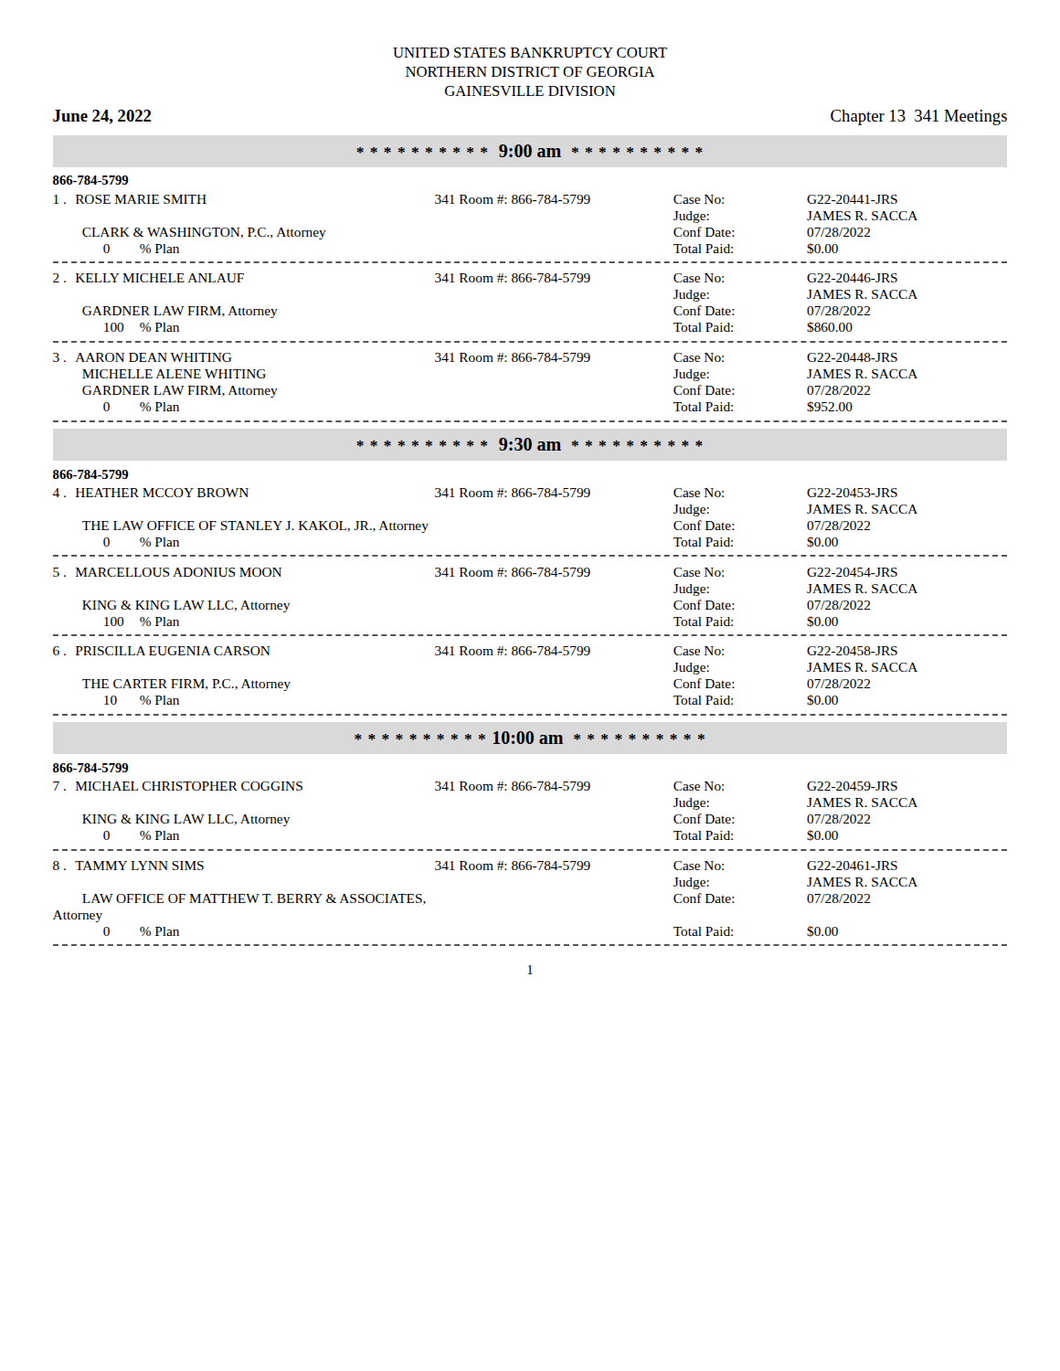UNITED STATES BANKRUPTCY COURT
NORTHERN DISTRICT OF GEORGIA
GAINESVILLE DIVISION
June 24, 2022
Chapter 13 341 Meetings
* * * * * * * * * * 9:00 am * * * * * * * * * *
866-784-5799
| 1 . ROSE MARIE SMITH | 341 Room #: 866-784-5799 | Case No: | G22-20441-JRS |
| | | Judge: | JAMES R. SACCA |
| CLARK & WASHINGTON, P.C., Attorney | | Conf Date: | 07/28/2022 |
| 0 % Plan | | Total Paid: | $0.00 |
| 2 . KELLY MICHELE ANLAUF | 341 Room #: 866-784-5799 | Case No: | G22-20446-JRS |
| | | Judge: | JAMES R. SACCA |
| GARDNER LAW FIRM, Attorney | | Conf Date: | 07/28/2022 |
| 100 % Plan | | Total Paid: | $860.00 |
| 3 . AARON DEAN WHITING | 341 Room #: 866-784-5799 | Case No: | G22-20448-JRS |
| MICHELLE ALENE WHITING | | Judge: | JAMES R. SACCA |
| GARDNER LAW FIRM, Attorney | | Conf Date: | 07/28/2022 |
| 0 % Plan | | Total Paid: | $952.00 |
* * * * * * * * * * 9:30 am * * * * * * * * * *
866-784-5799
| 4 . HEATHER MCCOY BROWN | 341 Room #: 866-784-5799 | Case No: | G22-20453-JRS |
| | | Judge: | JAMES R. SACCA |
| THE LAW OFFICE OF STANLEY J. KAKOL, JR., Attorney | | Conf Date: | 07/28/2022 |
| 0 % Plan | | Total Paid: | $0.00 |
| 5 . MARCELLOUS ADONIUS MOON | 341 Room #: 866-784-5799 | Case No: | G22-20454-JRS |
| | | Judge: | JAMES R. SACCA |
| KING & KING LAW LLC, Attorney | | Conf Date: | 07/28/2022 |
| 100 % Plan | | Total Paid: | $0.00 |
| 6 . PRISCILLA EUGENIA CARSON | 341 Room #: 866-784-5799 | Case No: | G22-20458-JRS |
| | | Judge: | JAMES R. SACCA |
| THE CARTER FIRM, P.C., Attorney | | Conf Date: | 07/28/2022 |
| 10 % Plan | | Total Paid: | $0.00 |
* * * * * * * * * * 10:00 am * * * * * * * * * *
866-784-5799
| 7 . MICHAEL CHRISTOPHER COGGINS | 341 Room #: 866-784-5799 | Case No: | G22-20459-JRS |
| | | Judge: | JAMES R. SACCA |
| KING & KING LAW LLC, Attorney | | Conf Date: | 07/28/2022 |
| 0 % Plan | | Total Paid: | $0.00 |
| 8 . TAMMY LYNN SIMS | 341 Room #: 866-784-5799 | Case No: | G22-20461-JRS |
| | | Judge: | JAMES R. SACCA |
| LAW OFFICE OF MATTHEW T. BERRY & ASSOCIATES, Attorney | | Conf Date: | 07/28/2022 |
| 0 % Plan | | Total Paid: | $0.00 |
1